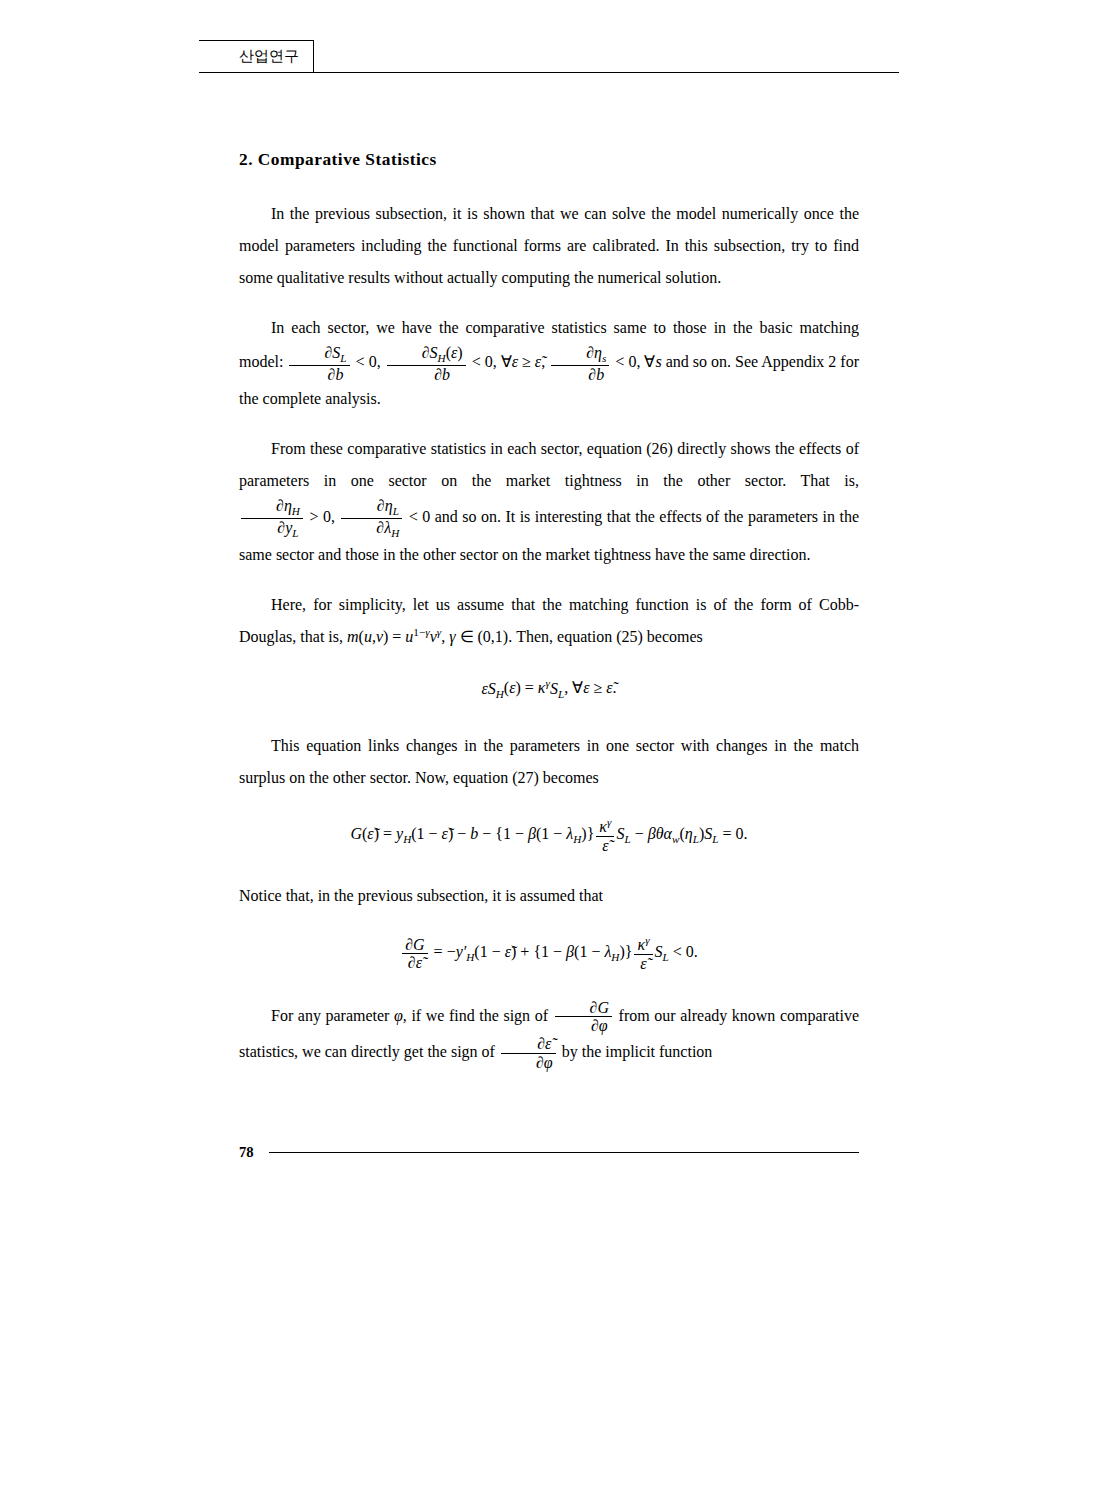산업연구
2. Comparative Statistics
In the previous subsection, it is shown that we can solve the model numerically once the model parameters including the functional forms are calibrated. In this subsection, try to find some qualitative results without actually computing the numerical solution.
In each sector, we have the comparative statistics same to those in the basic matching model: ∂SL∂b < 0, ∂SH(ε)∂b < 0, ∀ε ≥ ε̃, ∂ηs∂b < 0, ∀s and so on. See Appendix 2 for the complete analysis.
From these comparative statistics in each sector, equation (26) directly shows the effects of parameters in one sector on the market tightness in the other sector. That is, ∂ηH∂yL > 0, ∂ηL∂λH < 0 and so on. It is interesting that the effects of the parameters in the same sector and those in the other sector on the market tightness have the same direction.
Here, for simplicity, let us assume that the matching function is of the form of Cobb-Douglas, that is, m(u,v) = u1−γvγ, γ ∈ (0,1). Then, equation (25) becomes
εSH(ε) = κγSL, ∀ε ≥ ε̃.
This equation links changes in the parameters in one sector with changes in the match surplus on the other sector. Now, equation (27) becomes
G(ε̃) = yH(1 − ε̃) − b − {1 − β(1 − λH)}κγ ε̃SL − βθαw(ηL)SL = 0.
Notice that, in the previous subsection, it is assumed that
∂G∂ε̃ = −y′H(1 − ε̃) + {1 − β(1 − λH)}κγ ε̃SL < 0.
For any parameter φ, if we find the sign of ∂G∂φ from our already known comparative statistics, we can directly get the sign of ∂ε̃∂φ by the implicit function
78